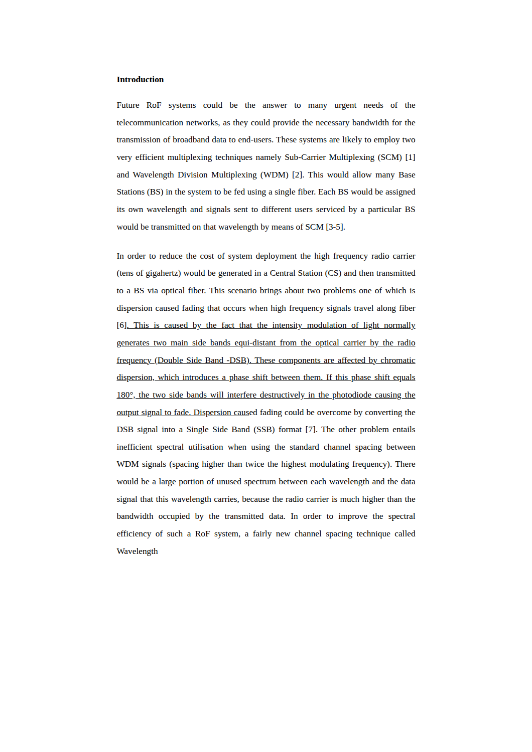Introduction
Future RoF systems could be the answer to many urgent needs of the telecommunication networks, as they could provide the necessary bandwidth for the transmission of broadband data to end-users. These systems are likely to employ two very efficient multiplexing techniques namely Sub-Carrier Multiplexing (SCM) [1] and Wavelength Division Multiplexing (WDM) [2]. This would allow many Base Stations (BS) in the system to be fed using a single fiber. Each BS would be assigned its own wavelength and signals sent to different users serviced by a particular BS would be transmitted on that wavelength by means of SCM [3-5].
In order to reduce the cost of system deployment the high frequency radio carrier (tens of gigahertz) would be generated in a Central Station (CS) and then transmitted to a BS via optical fiber. This scenario brings about two problems one of which is dispersion caused fading that occurs when high frequency signals travel along fiber [6]. This is caused by the fact that the intensity modulation of light normally generates two main side bands equi-distant from the optical carrier by the radio frequency (Double Side Band -DSB). These components are affected by chromatic dispersion, which introduces a phase shift between them. If this phase shift equals 180°, the two side bands will interfere destructively in the photodiode causing the output signal to fade. Dispersion caused fading could be overcome by converting the DSB signal into a Single Side Band (SSB) format [7]. The other problem entails inefficient spectral utilisation when using the standard channel spacing between WDM signals (spacing higher than twice the highest modulating frequency). There would be a large portion of unused spectrum between each wavelength and the data signal that this wavelength carries, because the radio carrier is much higher than the bandwidth occupied by the transmitted data. In order to improve the spectral efficiency of such a RoF system, a fairly new channel spacing technique called Wavelength